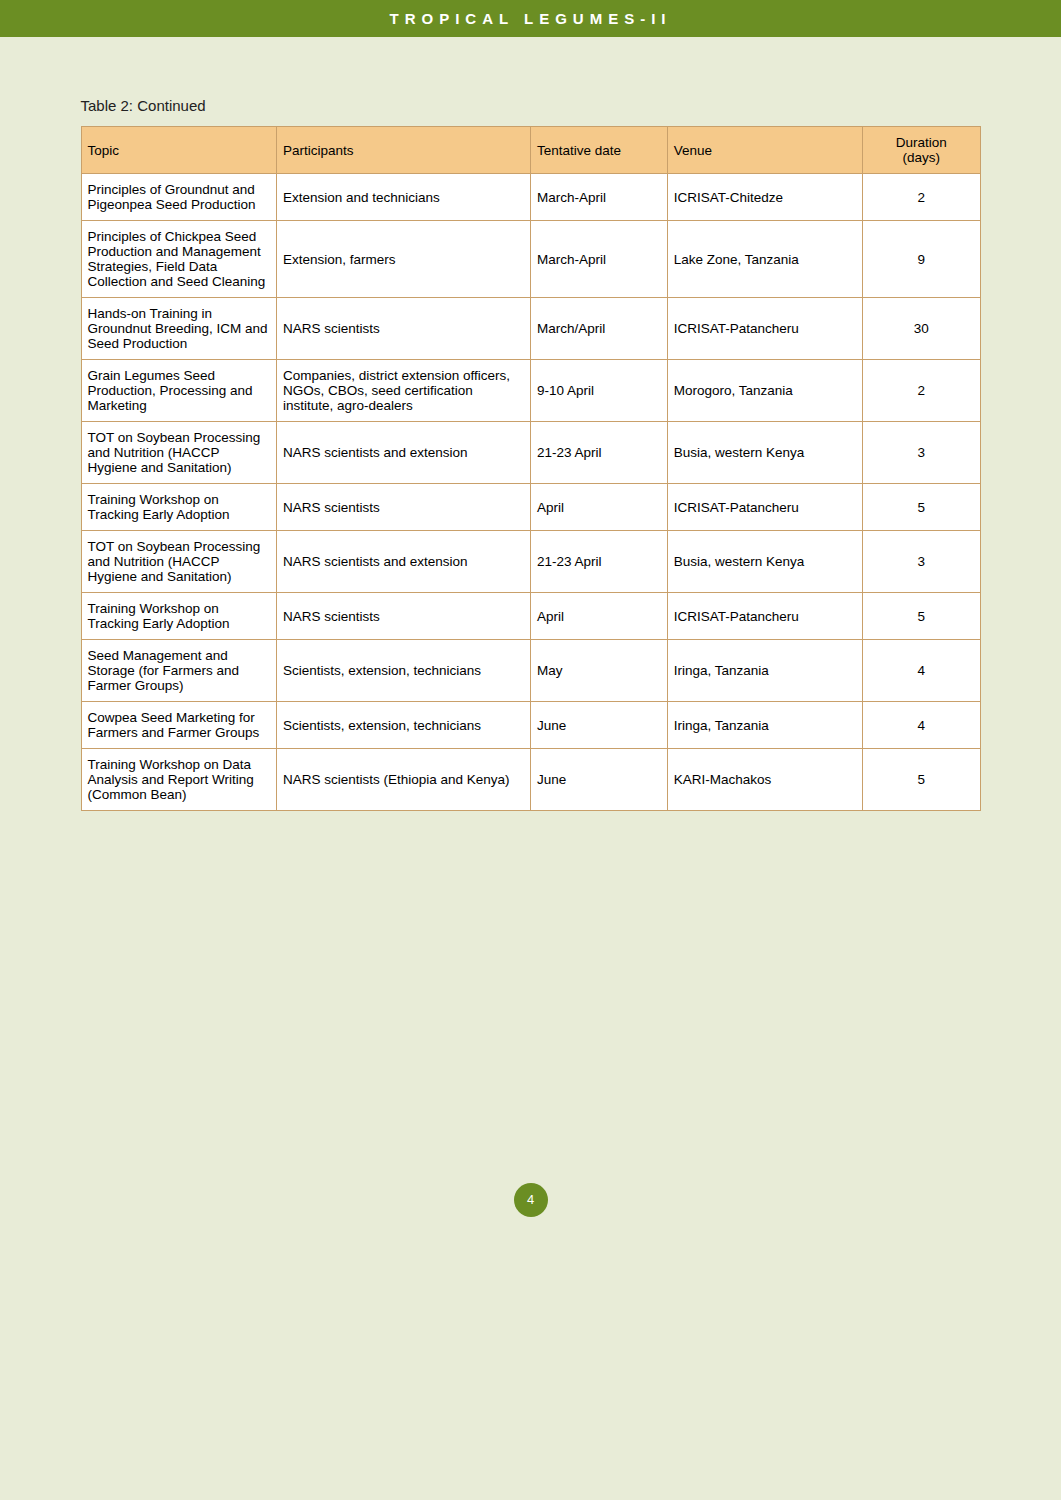TROPICAL LEGUMES-II
Table 2: Continued
| Topic | Participants | Tentative date | Venue | Duration (days) |
| --- | --- | --- | --- | --- |
| Principles of Groundnut and Pigeonpea Seed Production | Extension and technicians | March-April | ICRISAT-Chitedze | 2 |
| Principles of Chickpea Seed Production and Management Strategies, Field Data Collection and Seed Cleaning | Extension, farmers | March-April | Lake Zone, Tanzania | 9 |
| Hands-on Training in Groundnut Breeding, ICM and Seed Production | NARS scientists | March/April | ICRISAT-Patancheru | 30 |
| Grain Legumes Seed Production, Processing and Marketing | Companies, district extension officers, NGOs, CBOs, seed certification institute, agro-dealers | 9-10 April | Morogoro, Tanzania | 2 |
| TOT on Soybean Processing and Nutrition (HACCP Hygiene and Sanitation) | NARS scientists and extension | 21-23 April | Busia, western Kenya | 3 |
| Training Workshop on Tracking Early Adoption | NARS scientists | April | ICRISAT-Patancheru | 5 |
| TOT on Soybean Processing and Nutrition (HACCP Hygiene and Sanitation) | NARS scientists and extension | 21-23 April | Busia, western Kenya | 3 |
| Training Workshop on Tracking Early Adoption | NARS scientists | April | ICRISAT-Patancheru | 5 |
| Seed Management and Storage (for Farmers and Farmer Groups) | Scientists, extension, technicians | May | Iringa, Tanzania | 4 |
| Cowpea Seed Marketing for Farmers and Farmer Groups | Scientists, extension, technicians | June | Iringa, Tanzania | 4 |
| Training Workshop on Data Analysis and Report Writing (Common Bean) | NARS scientists (Ethiopia and Kenya) | June | KARI-Machakos | 5 |
4